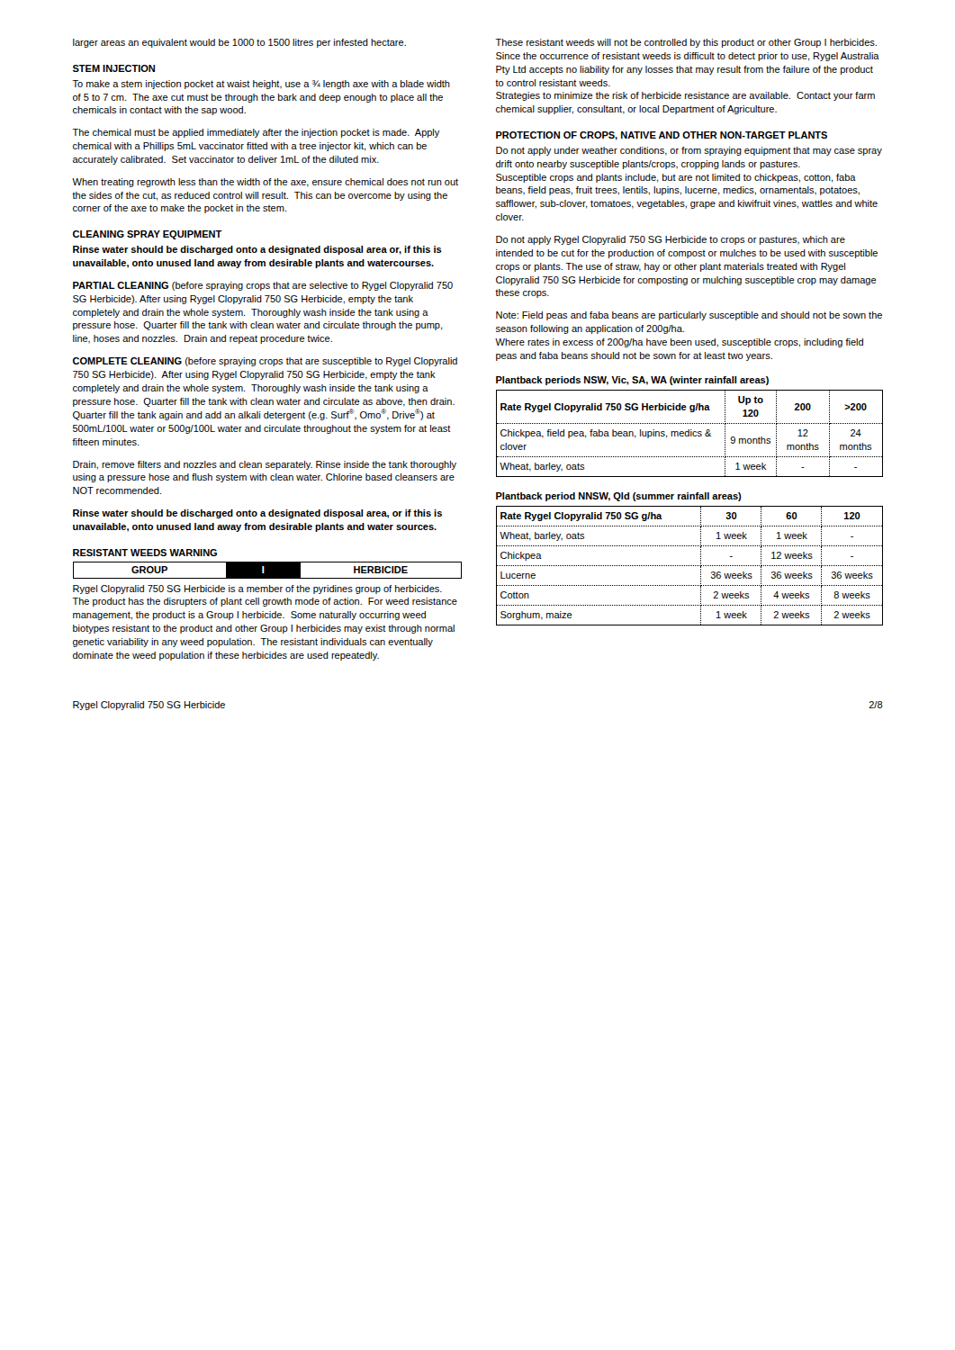larger areas an equivalent would be 1000 to 1500 litres per infested hectare.
Stem Injection
To make a stem injection pocket at waist height, use a ¾ length axe with a blade width of 5 to 7 cm. The axe cut must be through the bark and deep enough to place all the chemicals in contact with the sap wood.
The chemical must be applied immediately after the injection pocket is made. Apply chemical with a Phillips 5mL vaccinator fitted with a tree injector kit, which can be accurately calibrated. Set vaccinator to deliver 1mL of the diluted mix.
When treating regrowth less than the width of the axe, ensure chemical does not run out the sides of the cut, as reduced control will result. This can be overcome by using the corner of the axe to make the pocket in the stem.
Cleaning Spray Equipment
Rinse water should be discharged onto a designated disposal area or, if this is unavailable, onto unused land away from desirable plants and watercourses.
PARTIAL CLEANING (before spraying crops that are selective to Rygel Clopyralid 750 SG Herbicide). After using Rygel Clopyralid 750 SG Herbicide, empty the tank completely and drain the whole system. Thoroughly wash inside the tank using a pressure hose. Quarter fill the tank with clean water and circulate through the pump, line, hoses and nozzles. Drain and repeat procedure twice.
COMPLETE CLEANING (before spraying crops that are susceptible to Rygel Clopyralid 750 SG Herbicide). After using Rygel Clopyralid 750 SG Herbicide, empty the tank completely and drain the whole system. Thoroughly wash inside the tank using a pressure hose. Quarter fill the tank with clean water and circulate as above, then drain. Quarter fill the tank again and add an alkali detergent (e.g. Surf®, Omo®, Drive®) at 500mL/100L water or 500g/100L water and circulate throughout the system for at least fifteen minutes.
Drain, remove filters and nozzles and clean separately. Rinse inside the tank thoroughly using a pressure hose and flush system with clean water. Chlorine based cleansers are NOT recommended.
Rinse water should be discharged onto a designated disposal area, or if this is unavailable, onto unused land away from desirable plants and water sources.
Resistant Weeds Warning
GROUP
I
HERBICIDE
Rygel Clopyralid 750 SG Herbicide is a member of the pyridines group of herbicides. The product has the disrupters of plant cell growth mode of action. For weed resistance management, the product is a Group I herbicide. Some naturally occurring weed biotypes resistant to the product and other Group I herbicides may exist through normal genetic variability in any weed population. The resistant individuals can eventually dominate the weed population if these herbicides are used repeatedly.
These resistant weeds will not be controlled by this product or other Group I herbicides.
Since the occurrence of resistant weeds is difficult to detect prior to use, Rygel Australia Pty Ltd accepts no liability for any losses that may result from the failure of the product to control resistant weeds.
Strategies to minimize the risk of herbicide resistance are available. Contact your farm chemical supplier, consultant, or local Department of Agriculture.
Protection of Crops, Native and Other Non-Target Plants
Do not apply under weather conditions, or from spraying equipment that may case spray drift onto nearby susceptible plants/crops, cropping lands or pastures.
Susceptible crops and plants include, but are not limited to chickpeas, cotton, faba beans, field peas, fruit trees, lentils, lupins, lucerne, medics, ornamentals, potatoes, safflower, sub-clover, tomatoes, vegetables, grape and kiwifruit vines, wattles and white clover.
Do not apply Rygel Clopyralid 750 SG Herbicide to crops or pastures, which are intended to be cut for the production of compost or mulches to be used with susceptible crops or plants. The use of straw, hay or other plant materials treated with Rygel Clopyralid 750 SG Herbicide for composting or mulching susceptible crop may damage these crops.
Note: Field peas and faba beans are particularly susceptible and should not be sown the season following an application of 200g/ha.
Where rates in excess of 200g/ha have been used, susceptible crops, including field peas and faba beans should not be sown for at least two years.
Plantback periods NSW, Vic, SA, WA (winter rainfall areas)
| Rate Rygel Clopyralid 750 SG Herbicide g/ha | Up to 120 | 200 | >200 |
| --- | --- | --- | --- |
| Chickpea, field pea, faba bean, lupins, medics & clover | 9 months | 12 months | 24 months |
| Wheat, barley, oats | 1 week | - | - |
Plantback period NNSW, Qld (summer rainfall areas)
| Rate Rygel Clopyralid 750 SG g/ha | 30 | 60 | 120 |
| --- | --- | --- | --- |
| Wheat, barley, oats | 1 week | 1 week | - |
| Chickpea | - | 12 weeks | - |
| Lucerne | 36 weeks | 36 weeks | 36 weeks |
| Cotton | 2 weeks | 4 weeks | 8 weeks |
| Sorghum, maize | 1 week | 2 weeks | 2 weeks |
Rygel Clopyralid 750 SG Herbicide
2/8